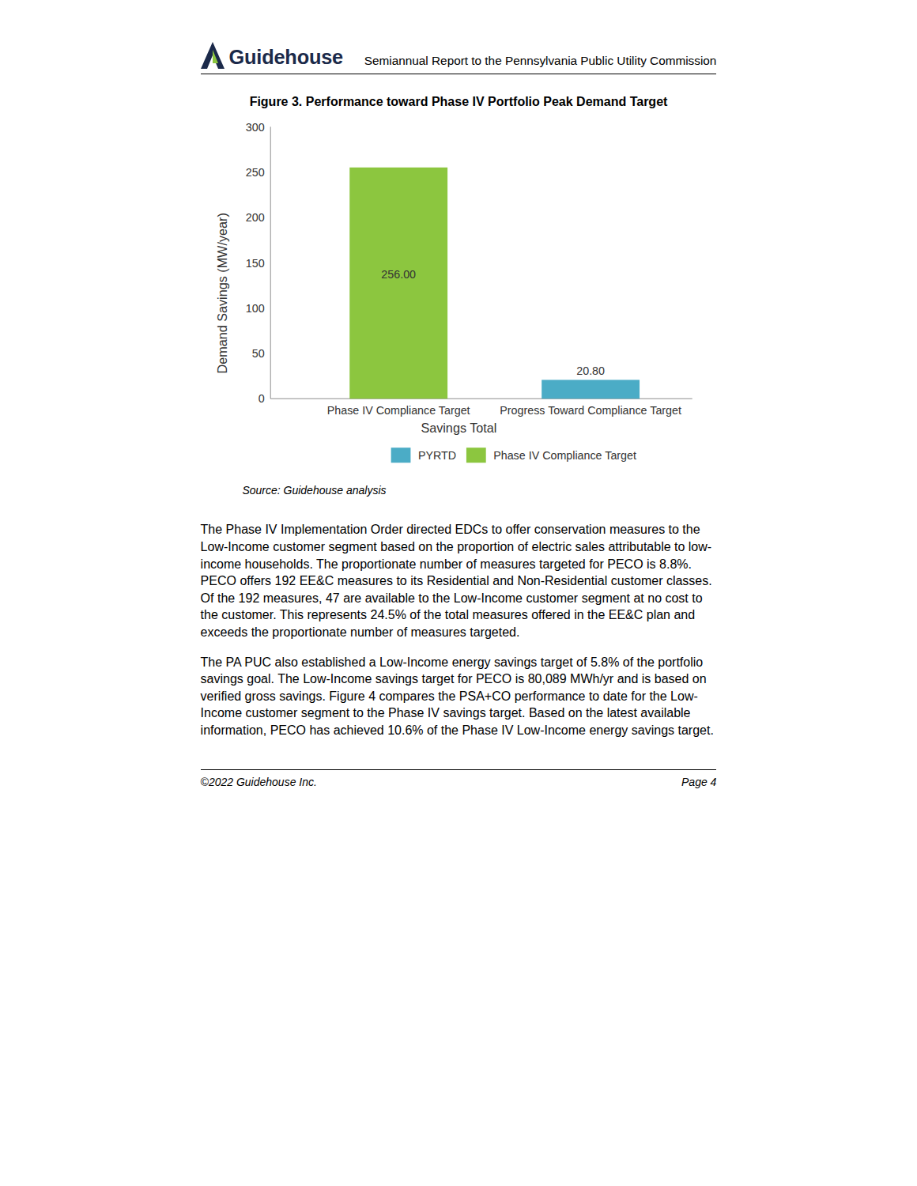Guidehouse
Semiannual Report to the Pennsylvania Public Utility Commission
Figure 3. Performance toward Phase IV Portfolio Peak Demand Target
Demand Savings (MW/year) 300 250 200 150 100 50 0 256.00 20.80 Phase IV Compliance Target Progress Toward Compliance Target Savings Total PYRTD Phase IV Compliance Target
Source: Guidehouse analysis
The Phase IV Implementation Order directed EDCs to offer conservation measures to the Low-Income customer segment based on the proportion of electric sales attributable to low-income households. The proportionate number of measures targeted for PECO is 8.8%. PECO offers 192 EE&C measures to its Residential and Non-Residential customer classes. Of the 192 measures, 47 are available to the Low-Income customer segment at no cost to the customer. This represents 24.5% of the total measures offered in the EE&C plan and exceeds the proportionate number of measures targeted.
The PA PUC also established a Low-Income energy savings target of 5.8% of the portfolio savings goal. The Low-Income savings target for PECO is 80,089 MWh/yr and is based on verified gross savings. Figure 4 compares the PSA+CO performance to date for the Low-Income customer segment to the Phase IV savings target. Based on the latest available information, PECO has achieved 10.6% of the Phase IV Low-Income energy savings target.
©2022 Guidehouse Inc.
Page 4